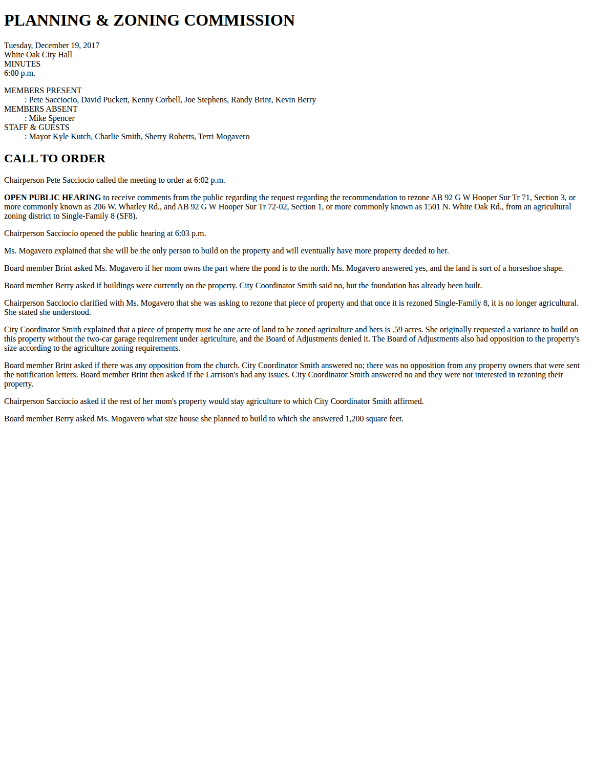PLANNING & ZONING COMMISSION
Tuesday, December 19, 2017
White Oak City Hall
MINUTES
6:00 p.m.
MEMBERS PRESENT
: Pete Sacciocio, David Puckett, Kenny Corbell, Joe Stephens, Randy Brint, Kevin Berry
MEMBERS ABSENT
: Mike Spencer
STAFF & GUESTS
: Mayor Kyle Kutch, Charlie Smith, Sherry Roberts, Terri Mogavero
CALL TO ORDER
Chairperson Pete Sacciocio called the meeting to order at 6:02 p.m.
OPEN PUBLIC HEARING to receive comments from the public regarding the request regarding the recommendation to rezone AB 92 G W Hooper Sur Tr 71, Section 3, or more commonly known as 206 W. Whatley Rd., and AB 92 G W Hooper Sur Tr 72-02, Section 1, or more commonly known as 1501 N. White Oak Rd., from an agricultural zoning district to Single-Family 8 (SF8).
Chairperson Sacciocio opened the public hearing at 6:03 p.m.
Ms. Mogavero explained that she will be the only person to build on the property and will eventually have more property deeded to her.
Board member Brint asked Ms. Mogavero if her mom owns the part where the pond is to the north. Ms. Mogavero answered yes, and the land is sort of a horseshoe shape.
Board member Berry asked if buildings were currently on the property. City Coordinator Smith said no, but the foundation has already been built.
Chairperson Sacciocio clarified with Ms. Mogavero that she was asking to rezone that piece of property and that once it is rezoned Single-Family 8, it is no longer agricultural. She stated she understood.
City Coordinator Smith explained that a piece of property must be one acre of land to be zoned agriculture and hers is .59 acres. She originally requested a variance to build on this property without the two-car garage requirement under agriculture, and the Board of Adjustments denied it. The Board of Adjustments also had opposition to the property's size according to the agriculture zoning requirements.
Board member Brint asked if there was any opposition from the church. City Coordinator Smith answered no; there was no opposition from any property owners that were sent the notification letters. Board member Brint then asked if the Larrison's had any issues. City Coordinator Smith answered no and they were not interested in rezoning their property.
Chairperson Sacciocio asked if the rest of her mom's property would stay agriculture to which City Coordinator Smith affirmed.
Board member Berry asked Ms. Mogavero what size house she planned to build to which she answered 1,200 square feet.